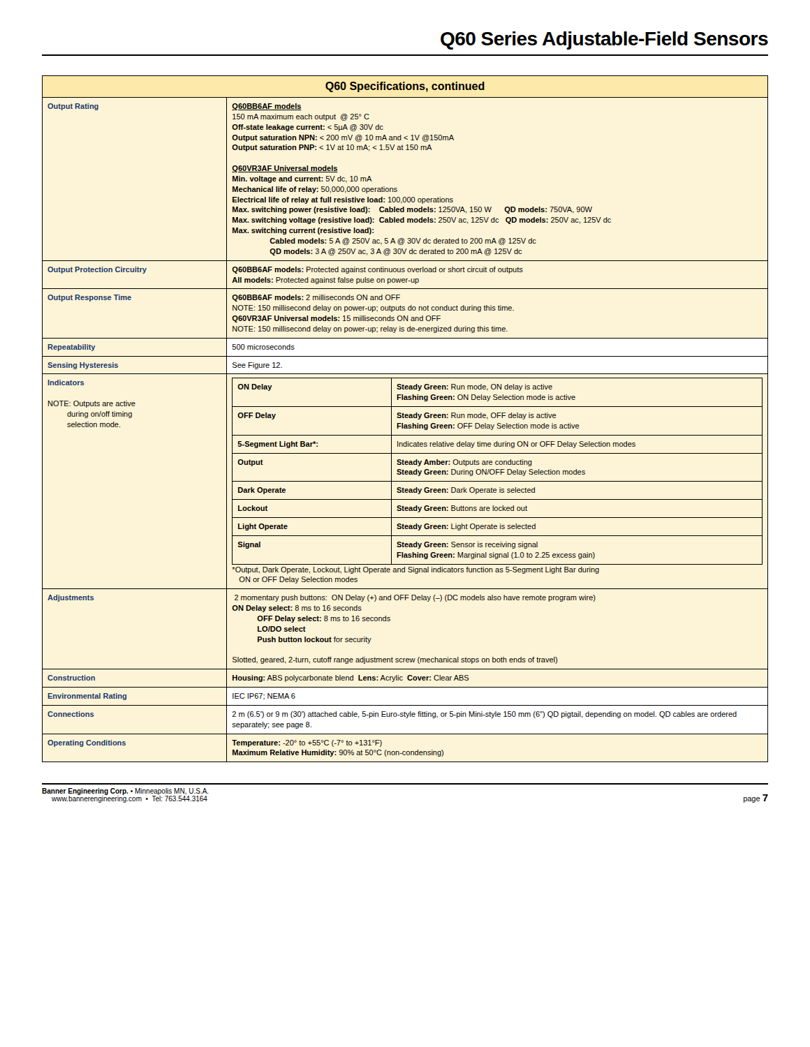Q60 Series Adjustable-Field Sensors
Q60 Specifications, continued
| Output Rating | Q60BB6AF models 150 mA maximum each output @ 25° C Off-state leakage current: < 5µA @ 30V dc Output saturation NPN: < 200 mV @ 10 mA and < 1V @150mA Output saturation PNP: < 1V at 10 mA; < 1.5V at 150 mA Q60VR3AF Universal models Min. voltage and current: 5V dc, 10 mA Mechanical life of relay: 50,000,000 operations Electrical life of relay at full resistive load: 100,000 operations Max. switching power (resistive load): Cabled models: 1250VA, 150 W QD models: 750VA, 90W Max. switching voltage (resistive load): Cabled models: 250V ac, 125V dc QD models: 250V ac, 125V dc Max. switching current (resistive load): Cabled models: 5 A @ 250V ac, 5 A @ 30V dc derated to 200 mA @ 125V dc QD models: 3 A @ 250V ac, 3 A @ 30V dc derated to 200 mA @ 125V dc |
| Output Protection Circuitry | Q60BB6AF models: Protected against continuous overload or short circuit of outputs All models: Protected against false pulse on power-up |
| Output Response Time | Q60BB6AF models: 2 milliseconds ON and OFF NOTE: 150 millisecond delay on power-up; outputs do not conduct during this time. Q60VR3AF Universal models: 15 milliseconds ON and OFF NOTE: 150 millisecond delay on power-up; relay is de-energized during this time. |
| Repeatability | 500 microseconds |
| Sensing Hysteresis | See Figure 12. |
| Indicators NOTE: Outputs are active during on/off timing selection mode. | / ON Delay / Steady Green: Run mode, ON delay is active Flashing Green: ON Delay Selection mode is active / / OFF Delay / Steady Green: Run mode, OFF delay is active Flashing Green: OFF Delay Selection mode is active / / 5-Segment Light Bar*: / Indicates relative delay time during ON or OFF Delay Selection modes / / Output / Steady Amber: Outputs are conducting Steady Green: During ON/OFF Delay Selection modes / / Dark Operate / Steady Green: Dark Operate is selected / / Lockout / Steady Green: Buttons are locked out / / Light Operate / Steady Green: Light Operate is selected / / Signal / Steady Green: Sensor is receiving signal Flashing Green: Marginal signal (1.0 to 2.25 excess gain) / *Output, Dark Operate, Lockout, Light Operate and Signal indicators function as 5-Segment Light Bar during ON or OFF Delay Selection modes |
| Adjustments | 2 momentary push buttons: ON Delay (+) and OFF Delay (–) (DC models also have remote program wire) ON Delay select: 8 ms to 16 seconds OFF Delay select: 8 ms to 16 seconds LO/DO select Push button lockout for security Slotted, geared, 2-turn, cutoff range adjustment screw (mechanical stops on both ends of travel) |
| Construction | Housing: ABS polycarbonate blend Lens: Acrylic Cover: Clear ABS |
| Environmental Rating | IEC IP67; NEMA 6 |
| Connections | 2 m (6.5') or 9 m (30') attached cable, 5-pin Euro-style fitting, or 5-pin Mini-style 150 mm (6") QD pigtail, depending on model. QD cables are ordered separately; see page 8. |
| Operating Conditions | Temperature: -20° to +55°C (-7° to +131°F) Maximum Relative Humidity: 90% at 50°C (non-condensing) |
Banner Engineering Corp. • Minneapolis MN, U.S.A.
www.bannerengineering.com • Tel: 763.544.3164 page 7